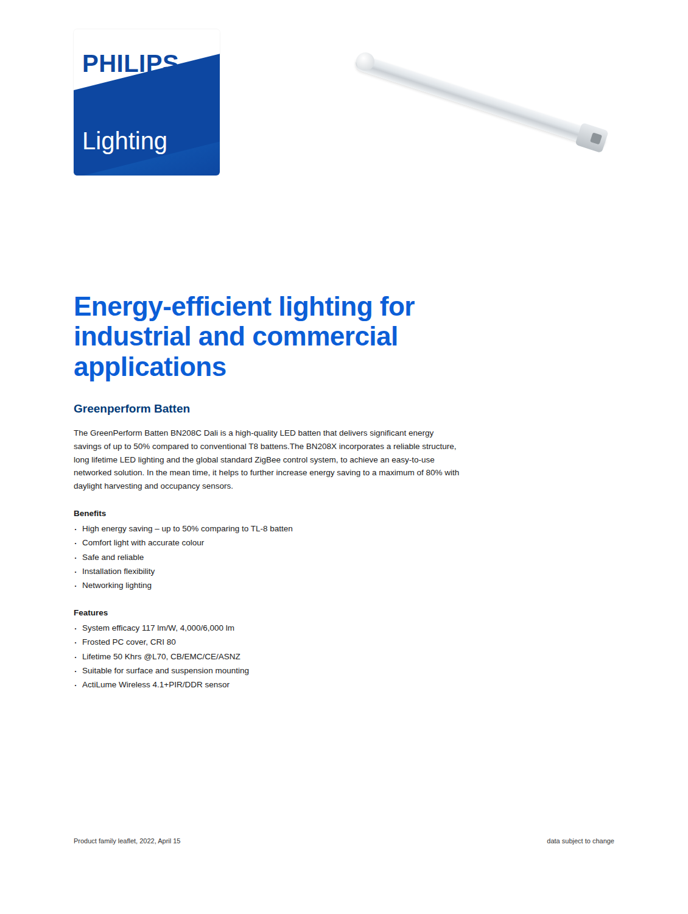PHILIPS Lighting
Energy-efficient lighting for industrial and commercial applications
Greenperform Batten
The GreenPerform Batten BN208C Dali is a high-quality LED batten that delivers significant energy savings of up to 50% compared to conventional T8 battens.The BN208X incorporates a reliable structure, long lifetime LED lighting and the global standard ZigBee control system, to achieve an easy-to-use networked solution. In the mean time, it helps to further increase energy saving to a maximum of 80% with daylight harvesting and occupancy sensors.
Benefits
High energy saving – up to 50% comparing to TL-8 batten
Comfort light with accurate colour
Safe and reliable
Installation flexibility
Networking lighting
Features
System efficacy 117 lm/W, 4,000/6,000 lm
Frosted PC cover, CRI 80
Lifetime 50 Khrs @L70, CB/EMC/CE/ASNZ
Suitable for surface and suspension mounting
ActiLume Wireless 4.1+PIR/DDR sensor
Product family leaflet, 2022, April 15 data subject to change